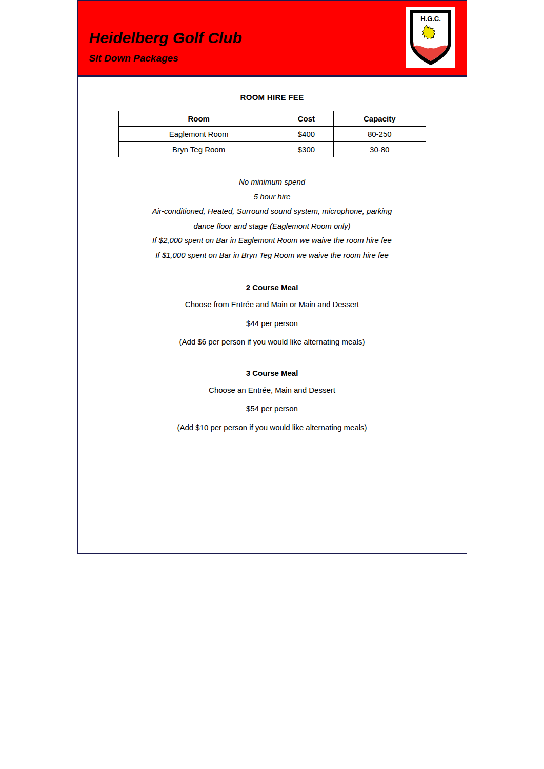Heidelberg Golf Club
Sit Down Packages
H.G.C.
ROOM HIRE FEE
| Room | Cost | Capacity |
| --- | --- | --- |
| Eaglemont Room | $400 | 80-250 |
| Bryn Teg Room | $300 | 30-80 |
No minimum spend
5 hour hire
Air-conditioned, Heated, Surround sound system, microphone, parking
dance floor and stage (Eaglemont Room only)
If $2,000 spent on Bar in Eaglemont Room we waive the room hire fee
If $1,000 spent on Bar in Bryn Teg Room we waive the room hire fee
2 Course Meal
Choose from Entrée and Main or Main and Dessert
$44 per person
(Add $6 per person if you would like alternating meals)
3 Course Meal
Choose an Entrée, Main and Dessert
$54 per person
(Add $10 per person if you would like alternating meals)